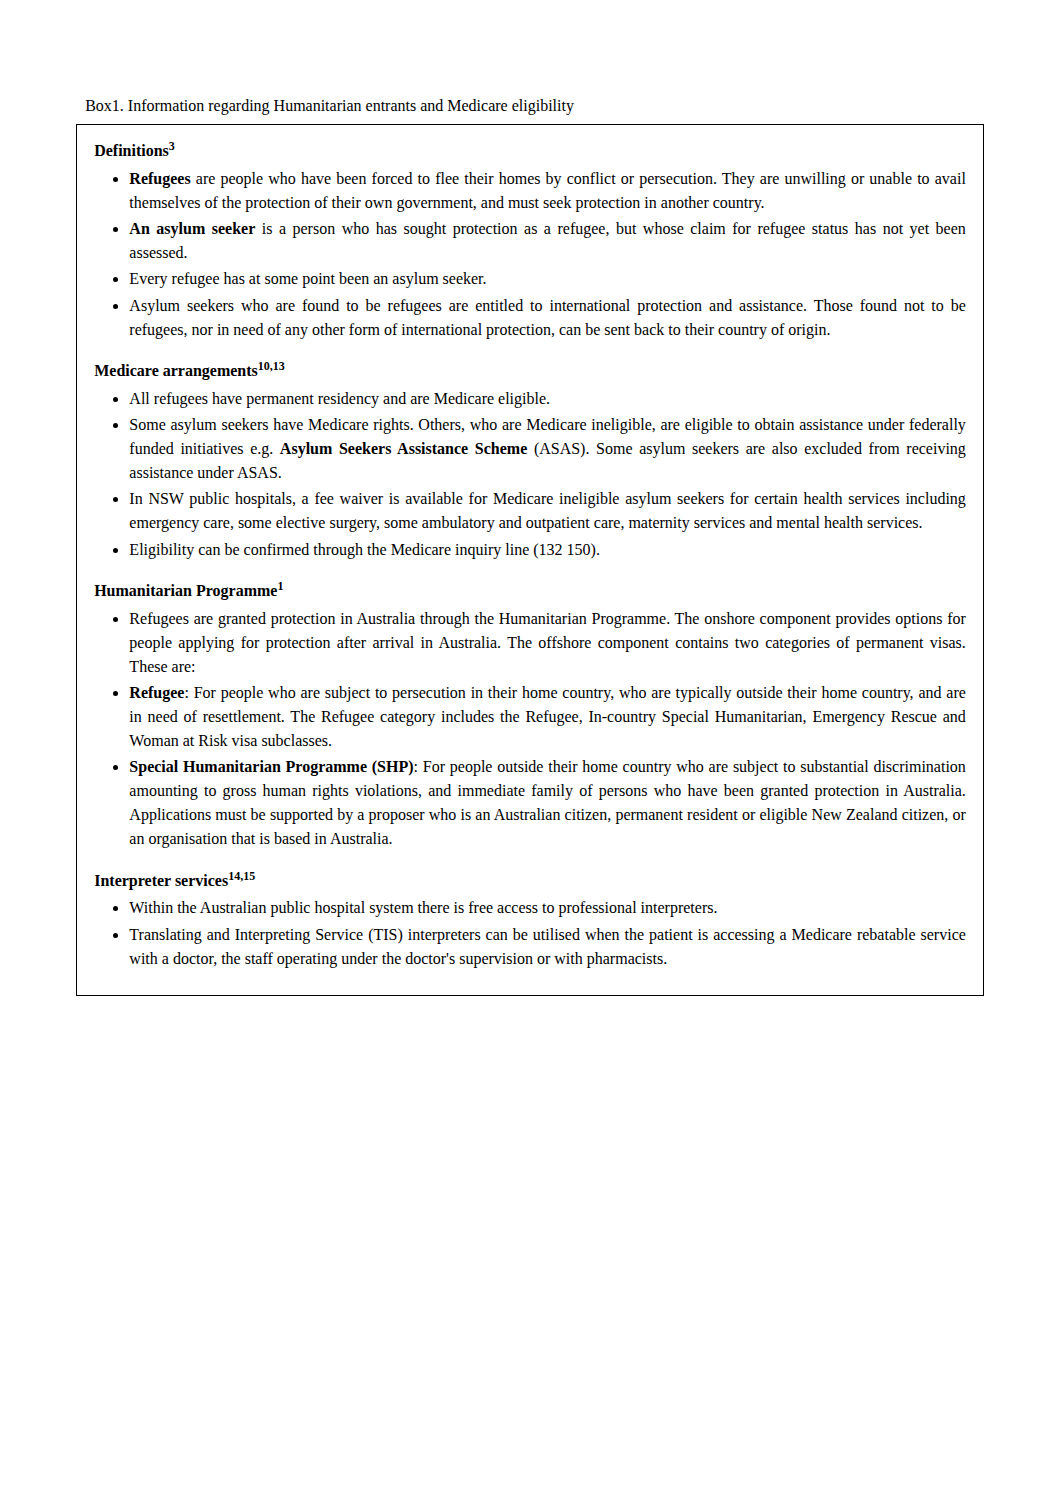Box1. Information regarding Humanitarian entrants and Medicare eligibility
Definitions3
Refugees are people who have been forced to flee their homes by conflict or persecution. They are unwilling or unable to avail themselves of the protection of their own government, and must seek protection in another country.
An asylum seeker is a person who has sought protection as a refugee, but whose claim for refugee status has not yet been assessed.
Every refugee has at some point been an asylum seeker.
Asylum seekers who are found to be refugees are entitled to international protection and assistance. Those found not to be refugees, nor in need of any other form of international protection, can be sent back to their country of origin.
Medicare arrangements10,13
All refugees have permanent residency and are Medicare eligible.
Some asylum seekers have Medicare rights. Others, who are Medicare ineligible, are eligible to obtain assistance under federally funded initiatives e.g. Asylum Seekers Assistance Scheme (ASAS). Some asylum seekers are also excluded from receiving assistance under ASAS.
In NSW public hospitals, a fee waiver is available for Medicare ineligible asylum seekers for certain health services including emergency care, some elective surgery, some ambulatory and outpatient care, maternity services and mental health services.
Eligibility can be confirmed through the Medicare inquiry line (132 150).
Humanitarian Programme1
Refugees are granted protection in Australia through the Humanitarian Programme. The onshore component provides options for people applying for protection after arrival in Australia. The offshore component contains two categories of permanent visas. These are:
Refugee: For people who are subject to persecution in their home country, who are typically outside their home country, and are in need of resettlement. The Refugee category includes the Refugee, In-country Special Humanitarian, Emergency Rescue and Woman at Risk visa subclasses.
Special Humanitarian Programme (SHP): For people outside their home country who are subject to substantial discrimination amounting to gross human rights violations, and immediate family of persons who have been granted protection in Australia. Applications must be supported by a proposer who is an Australian citizen, permanent resident or eligible New Zealand citizen, or an organisation that is based in Australia.
Interpreter services14,15
Within the Australian public hospital system there is free access to professional interpreters.
Translating and Interpreting Service (TIS) interpreters can be utilised when the patient is accessing a Medicare rebatable service with a doctor, the staff operating under the doctor's supervision or with pharmacists.